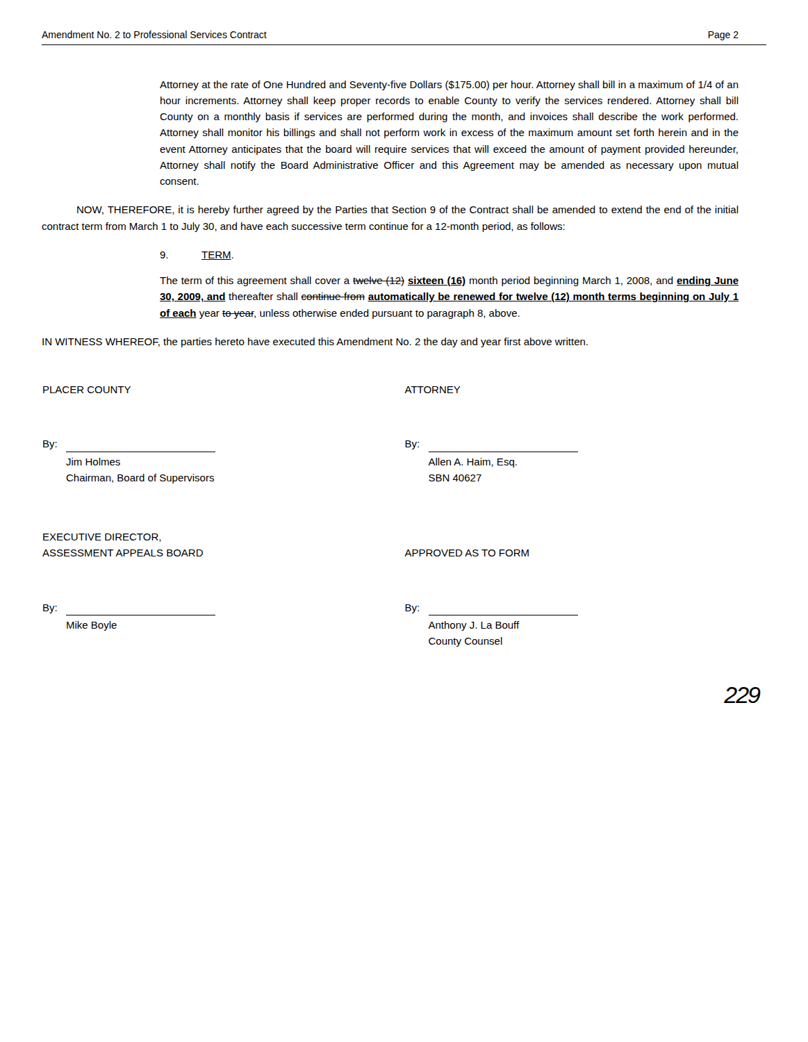Amendment No. 2 to Professional Services Contract Page 2
Attorney at the rate of One Hundred and Seventy-five Dollars ($175.00) per hour. Attorney shall bill in a maximum of 1/4 of an hour increments. Attorney shall keep proper records to enable County to verify the services rendered. Attorney shall bill County on a monthly basis if services are performed during the month, and invoices shall describe the work performed. Attorney shall monitor his billings and shall not perform work in excess of the maximum amount set forth herein and in the event Attorney anticipates that the board will require services that will exceed the amount of payment provided hereunder, Attorney shall notify the Board Administrative Officer and this Agreement may be amended as necessary upon mutual consent.
NOW, THEREFORE, it is hereby further agreed by the Parties that Section 9 of the Contract shall be amended to extend the end of the initial contract term from March 1 to July 30, and have each successive term continue for a 12-month period, as follows:
9. TERM.
The term of this agreement shall cover a twelve (12) sixteen (16) month period beginning March 1, 2008, and ending June 30, 2009, and thereafter shall continue from automatically be renewed for twelve (12) month terms beginning on July 1 of each year to year, unless otherwise ended pursuant to paragraph 8, above.
IN WITNESS WHEREOF, the parties hereto have executed this Amendment No. 2 the day and year first above written.
| PLACER COUNTY By: Jim Holmes Chairman, Board of Supervisors | ATTORNEY By: Allen A. Haim, Esq. SBN 40627 |
| EXECUTIVE DIRECTOR, ASSESSMENT APPEALS BOARD By: Mike Boyle | APPROVED AS TO FORM By: Anthony J. La Bouff County Counsel |
229